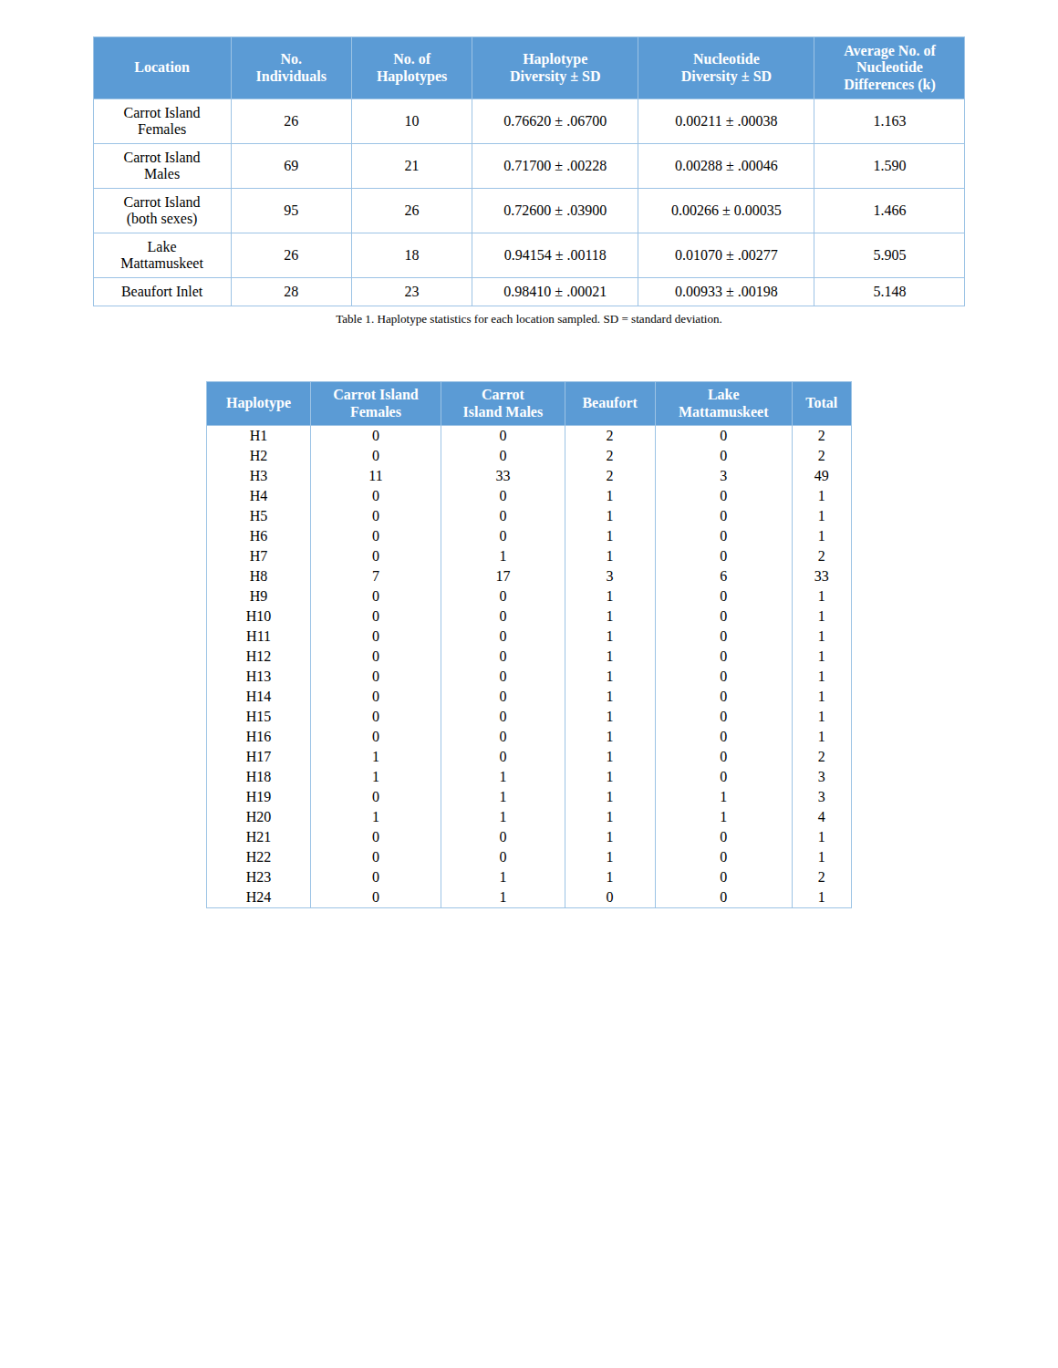| Location | No. Individuals | No. of Haplotypes | Haplotype Diversity ± SD | Nucleotide Diversity ± SD | Average No. of Nucleotide Differences (k) |
| --- | --- | --- | --- | --- | --- |
| Carrot Island Females | 26 | 10 | 0.76620 ± .06700 | 0.00211 ± .00038 | 1.163 |
| Carrot Island Males | 69 | 21 | 0.71700 ± .00228 | 0.00288 ± .00046 | 1.590 |
| Carrot Island (both sexes) | 95 | 26 | 0.72600 ± .03900 | 0.00266 ± 0.00035 | 1.466 |
| Lake Mattamuskeet | 26 | 18 | 0.94154 ± .00118 | 0.01070 ± .00277 | 5.905 |
| Beaufort Inlet | 28 | 23 | 0.98410 ± .00021 | 0.00933 ± .00198 | 5.148 |
Table 1. Haplotype statistics for each location sampled. SD = standard deviation.
| Haplotype | Carrot Island Females | Carrot Island Males | Beaufort | Lake Mattamuskeet | Total |
| --- | --- | --- | --- | --- | --- |
| H1 | 0 | 0 | 2 | 0 | 2 |
| H2 | 0 | 0 | 2 | 0 | 2 |
| H3 | 11 | 33 | 2 | 3 | 49 |
| H4 | 0 | 0 | 1 | 0 | 1 |
| H5 | 0 | 0 | 1 | 0 | 1 |
| H6 | 0 | 0 | 1 | 0 | 1 |
| H7 | 0 | 1 | 1 | 0 | 2 |
| H8 | 7 | 17 | 3 | 6 | 33 |
| H9 | 0 | 0 | 1 | 0 | 1 |
| H10 | 0 | 0 | 1 | 0 | 1 |
| H11 | 0 | 0 | 1 | 0 | 1 |
| H12 | 0 | 0 | 1 | 0 | 1 |
| H13 | 0 | 0 | 1 | 0 | 1 |
| H14 | 0 | 0 | 1 | 0 | 1 |
| H15 | 0 | 0 | 1 | 0 | 1 |
| H16 | 0 | 0 | 1 | 0 | 1 |
| H17 | 1 | 0 | 1 | 0 | 2 |
| H18 | 1 | 1 | 1 | 0 | 3 |
| H19 | 0 | 1 | 1 | 1 | 3 |
| H20 | 1 | 1 | 1 | 1 | 4 |
| H21 | 0 | 0 | 1 | 0 | 1 |
| H22 | 0 | 0 | 1 | 0 | 1 |
| H23 | 0 | 1 | 1 | 0 | 2 |
| H24 | 0 | 1 | 0 | 0 | 1 |